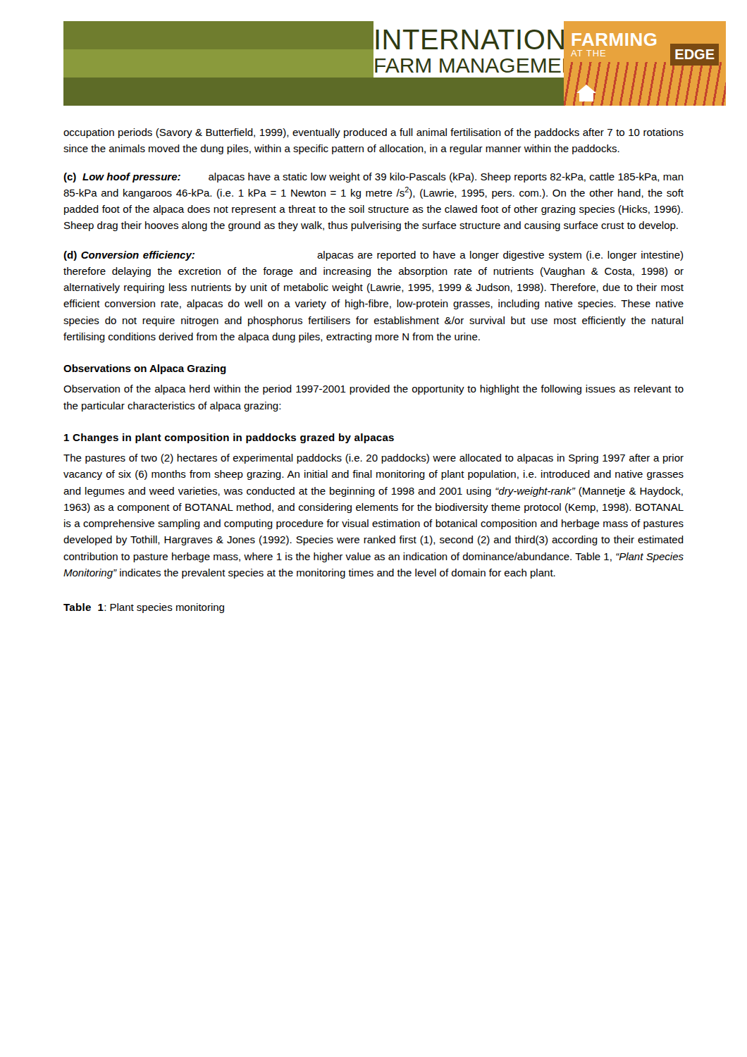INTERNATIONAL FARM MANAGEMENT CONGRESS 2003
FARMING
AT THE
EDGE
occupation periods (Savory & Butterfield, 1999), eventually produced a full animal fertilisation of the paddocks after 7 to 10 rotations since the animals moved the dung piles, within a specific pattern of allocation, in a regular manner within the paddocks.
(c) Low hoof pressure: alpacas have a static low weight of 39 kilo-Pascals (kPa). Sheep reports 82-kPa, cattle 185-kPa, man 85-kPa and kangaroos 46-kPa. (i.e. 1 kPa = 1 Newton = 1 kg metre /s2), (Lawrie, 1995, pers. com.). On the other hand, the soft padded foot of the alpaca does not represent a threat to the soil structure as the clawed foot of other grazing species (Hicks, 1996). Sheep drag their hooves along the ground as they walk, thus pulverising the surface structure and causing surface crust to develop.
(d) Conversion efficiency: alpacas are reported to have a longer digestive system (i.e. longer intestine) therefore delaying the excretion of the forage and increasing the absorption rate of nutrients (Vaughan & Costa, 1998) or alternatively requiring less nutrients by unit of metabolic weight (Lawrie, 1995, 1999 & Judson, 1998). Therefore, due to their most efficient conversion rate, alpacas do well on a variety of high-fibre, low-protein grasses, including native species. These native species do not require nitrogen and phosphorus fertilisers for establishment &/or survival but use most efficiently the natural fertilising conditions derived from the alpaca dung piles, extracting more N from the urine.
Observations on Alpaca Grazing
Observation of the alpaca herd within the period 1997-2001 provided the opportunity to highlight the following issues as relevant to the particular characteristics of alpaca grazing:
1 Changes in plant composition in paddocks grazed by alpacas
The pastures of two (2) hectares of experimental paddocks (i.e. 20 paddocks) were allocated to alpacas in Spring 1997 after a prior vacancy of six (6) months from sheep grazing. An initial and final monitoring of plant population, i.e. introduced and native grasses and legumes and weed varieties, was conducted at the beginning of 1998 and 2001 using “dry-weight-rank” (Mannetje & Haydock, 1963) as a component of BOTANAL method, and considering elements for the biodiversity theme protocol (Kemp, 1998). BOTANAL is a comprehensive sampling and computing procedure for visual estimation of botanical composition and herbage mass of pastures developed by Tothill, Hargraves & Jones (1992). Species were ranked first (1), second (2) and third(3) according to their estimated contribution to pasture herbage mass, where 1 is the higher value as an indication of dominance/abundance. Table 1, “Plant Species Monitoring” indicates the prevalent species at the monitoring times and the level of domain for each plant.
Table 1: Plant species monitoring